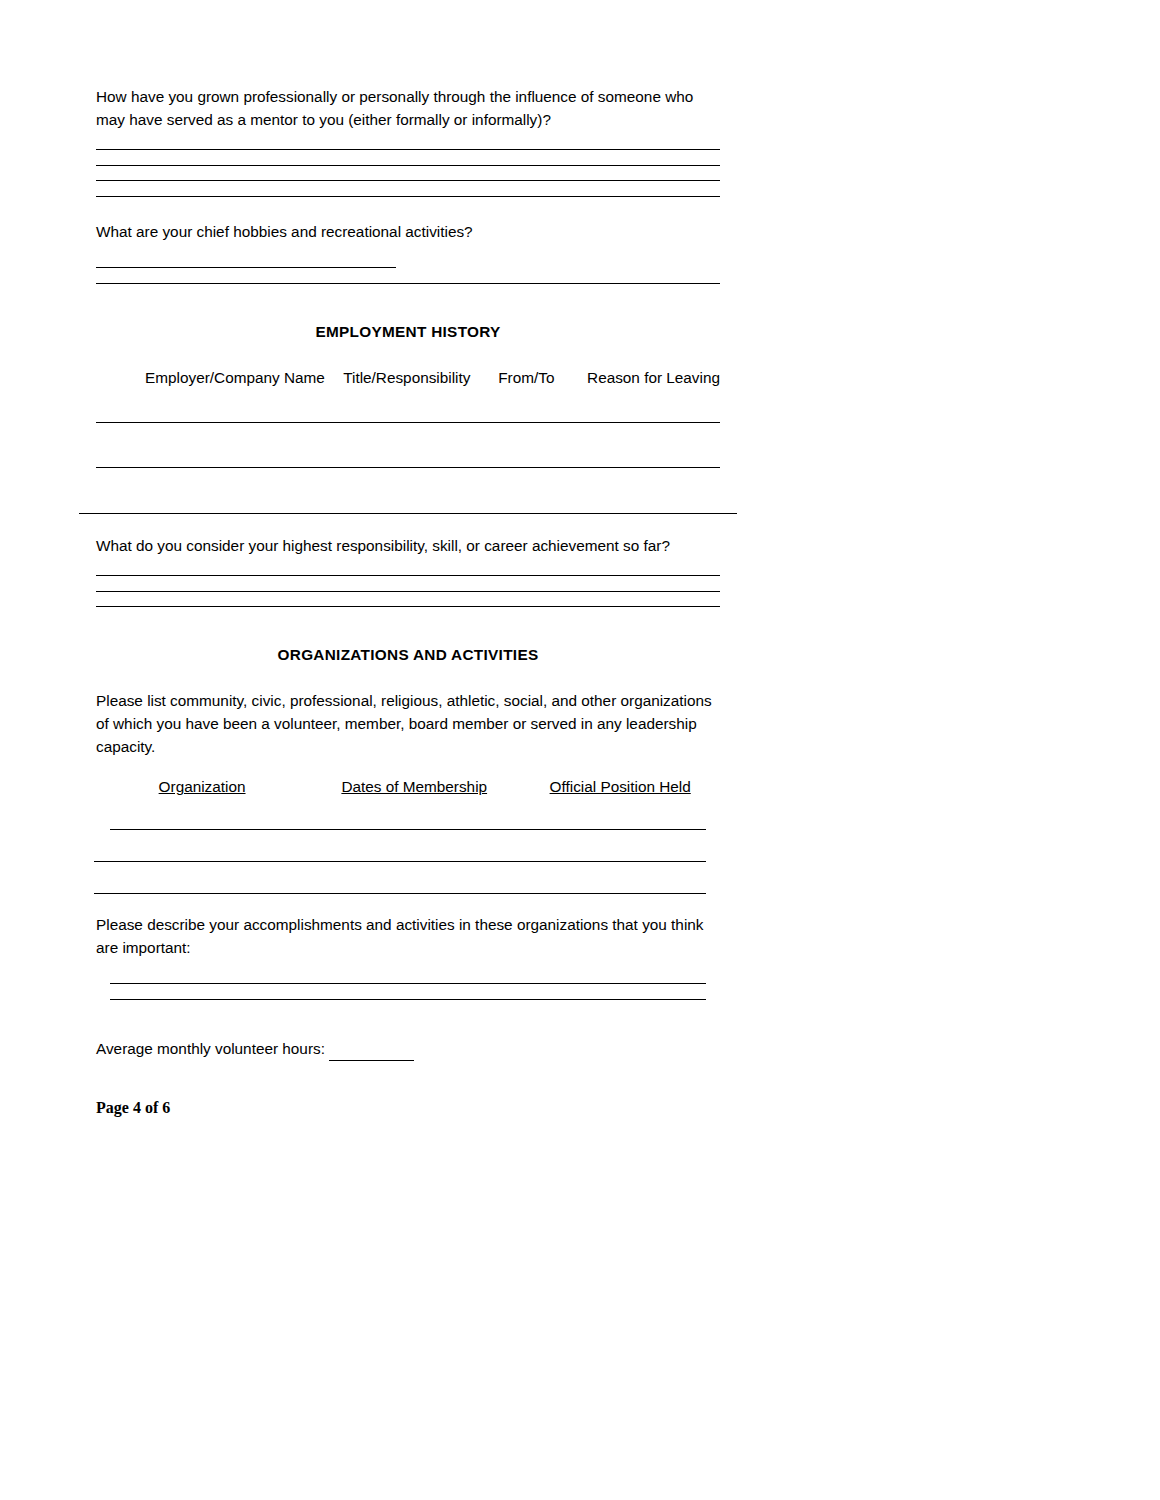How have you grown professionally or personally through the influence of someone who may have served as a mentor to you (either formally or informally)?
What are your chief hobbies and recreational activities?
EMPLOYMENT HISTORY
| Employer/Company Name | Title/Responsibility | From/To | Reason for Leaving |
What do you consider your highest responsibility, skill, or career achievement so far?
ORGANIZATIONS AND ACTIVITIES
Please list community, civic, professional, religious, athletic, social, and other organizations of which you have been a volunteer, member, board member or served in any leadership capacity.
| Organization | Dates of Membership | Official Position Held |
Please describe your accomplishments and activities in these organizations that you think are important:
Average monthly volunteer hours:
Page 4 of 6